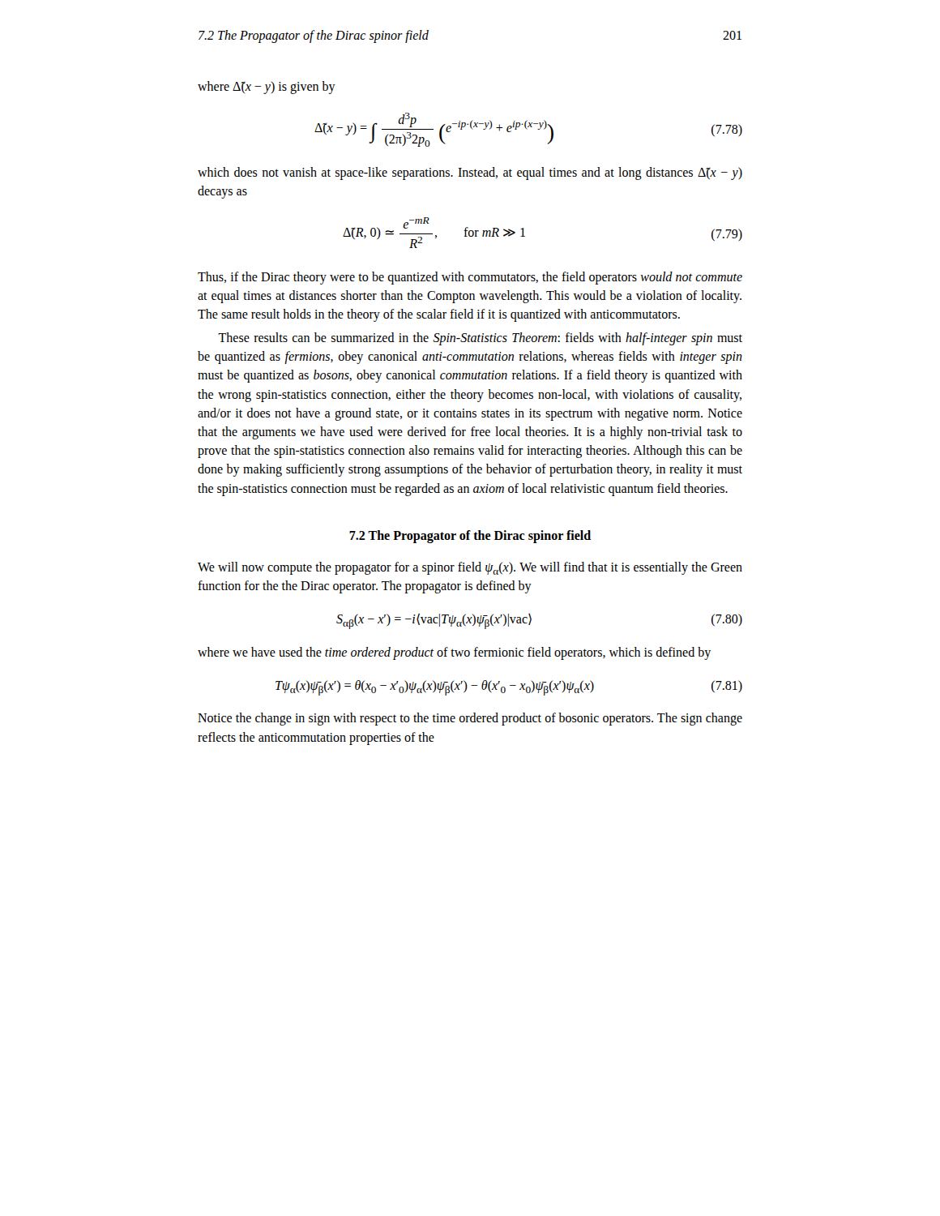7.2 The Propagator of the Dirac spinor field 201
where Δ̃(x − y) is given by
Δ̃(x − y) = ∫ d3p(2π)32p0 (e−ip·(x−y) + eip·(x−y))
(7.78)
which does not vanish at space-like separations. Instead, at equal times and at long distances Δ̃(x − y) decays as
Δ̃(R, 0) ≃ e−mR R2, for mR ≫ 1
(7.79)
Thus, if the Dirac theory were to be quantized with commutators, the field operators would not commute at equal times at distances shorter than the Compton wavelength. This would be a violation of locality. The same result holds in the theory of the scalar field if it is quantized with anticommutators.
These results can be summarized in the Spin-Statistics Theorem: fields with half-integer spin must be quantized as fermions, obey canonical anti-commutation relations, whereas fields with integer spin must be quantized as bosons, obey canonical commutation relations. If a field theory is quantized with the wrong spin-statistics connection, either the theory becomes non-local, with violations of causality, and/or it does not have a ground state, or it contains states in its spectrum with negative norm. Notice that the arguments we have used were derived for free local theories. It is a highly non-trivial task to prove that the spin-statistics connection also remains valid for interacting theories. Although this can be done by making sufficiently strong assumptions of the behavior of perturbation theory, in reality it must the spin-statistics connection must be regarded as an axiom of local relativistic quantum field theories.
7.2 The Propagator of the Dirac spinor field
We will now compute the propagator for a spinor field ψα(x). We will find that it is essentially the Green function for the the Dirac operator. The propagator is defined by
Sαβ(x − x′) = −i⟨vac|Tψα(x)ψ̄β(x′)|vac⟩
(7.80)
where we have used the time ordered product of two fermionic field operators, which is defined by
Tψα(x)ψ̄β(x′) = θ(x0 − x′0)ψα(x)ψ̄β(x′) − θ(x′0 − x0)ψ̄β(x′)ψα(x)
(7.81)
Notice the change in sign with respect to the time ordered product of bosonic operators. The sign change reflects the anticommutation properties of the